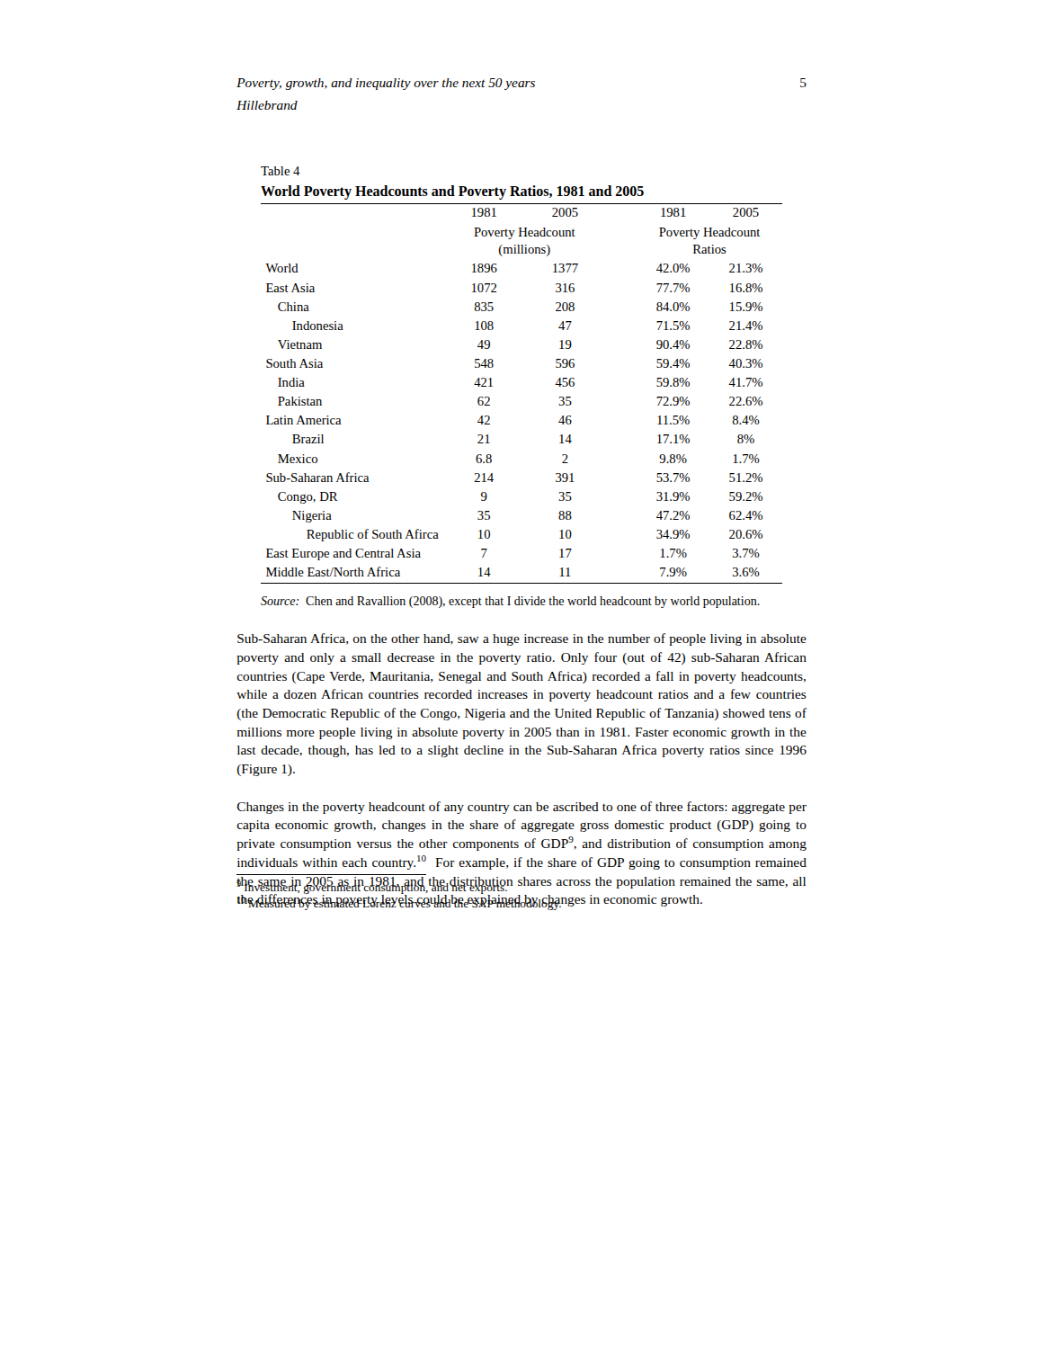Poverty, growth, and inequality over the next 50 years 5
Hillebrand
Table 4
World Poverty Headcounts and Poverty Ratios, 1981 and 2005
| | 1981 | 2005 | | 1981 | 2005 |
| --- | --- | --- | --- | --- | --- |
| | Poverty Headcount (millions) | | Poverty Headcount Ratios |
| World | 1896 | 1377 | | 42.0% | 21.3% |
| East Asia | 1072 | 316 | | 77.7% | 16.8% |
| China | 835 | 208 | | 84.0% | 15.9% |
| Indonesia | 108 | 47 | | 71.5% | 21.4% |
| Vietnam | 49 | 19 | | 90.4% | 22.8% |
| South Asia | 548 | 596 | | 59.4% | 40.3% |
| India | 421 | 456 | | 59.8% | 41.7% |
| Pakistan | 62 | 35 | | 72.9% | 22.6% |
| Latin America | 42 | 46 | | 11.5% | 8.4% |
| Brazil | 21 | 14 | | 17.1% | 8% |
| Mexico | 6.8 | 2 | | 9.8% | 1.7% |
| Sub-Saharan Africa | 214 | 391 | | 53.7% | 51.2% |
| Congo, DR | 9 | 35 | | 31.9% | 59.2% |
| Nigeria | 35 | 88 | | 47.2% | 62.4% |
| Republic of South Afirca | 10 | 10 | | 34.9% | 20.6% |
| East Europe and Central Asia | 7 | 17 | | 1.7% | 3.7% |
| Middle East/North Africa | 14 | 11 | | 7.9% | 3.6% |
Source: Chen and Ravallion (2008), except that I divide the world headcount by world population.
Sub-Saharan Africa, on the other hand, saw a huge increase in the number of people living in absolute poverty and only a small decrease in the poverty ratio. Only four (out of 42) sub-Saharan African countries (Cape Verde, Mauritania, Senegal and South Africa) recorded a fall in poverty headcounts, while a dozen African countries recorded increases in poverty headcount ratios and a few countries (the Democratic Republic of the Congo, Nigeria and the United Republic of Tanzania) showed tens of millions more people living in absolute poverty in 2005 than in 1981. Faster economic growth in the last decade, though, has led to a slight decline in the Sub-Saharan Africa poverty ratios since 1996 (Figure 1).
Changes in the poverty headcount of any country can be ascribed to one of three factors: aggregate per capita economic growth, changes in the share of aggregate gross domestic product (GDP) going to private consumption versus the other components of GDP9, and distribution of consumption among individuals within each country.10 For example, if the share of GDP going to consumption remained the same in 2005 as in 1981, and the distribution shares across the population remained the same, all the differences in poverty levels could be explained by changes in economic growth.
9 Investment, government consumption, and net exports.
10 Measured by estimated Lorenz curves and the SAP methodology.